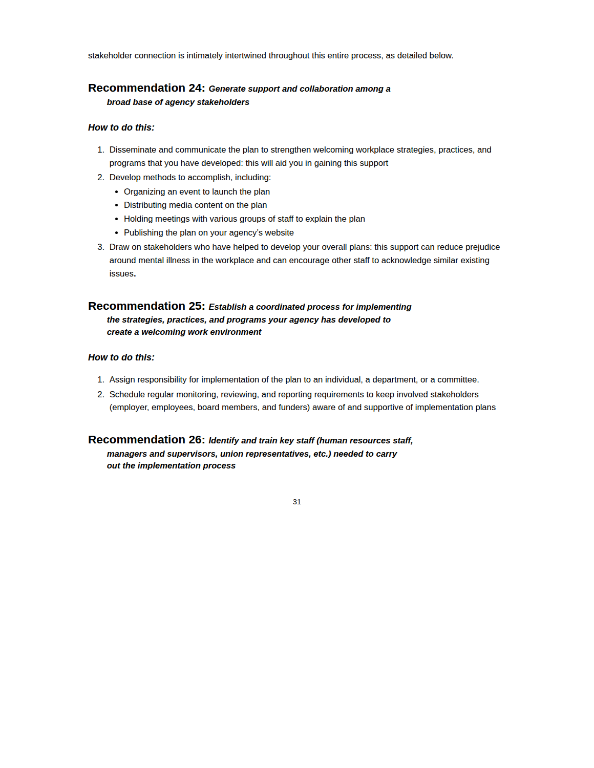stakeholder connection is intimately intertwined throughout this entire process, as detailed below.
Recommendation 24: Generate support and collaboration among a broad base of agency stakeholders
How to do this:
Disseminate and communicate the plan to strengthen welcoming workplace strategies, practices, and programs that you have developed: this will aid you in gaining this support
Develop methods to accomplish, including:
Organizing an event to launch the plan
Distributing media content on the plan
Holding meetings with various groups of staff to explain the plan
Publishing the plan on your agency’s website
Draw on stakeholders who have helped to develop your overall plans: this support can reduce prejudice around mental illness in the workplace and can encourage other staff to acknowledge similar existing issues.
Recommendation 25: Establish a coordinated process for implementing the strategies, practices, and programs your agency has developed to create a welcoming work environment
How to do this:
Assign responsibility for implementation of the plan to an individual, a department, or a committee.
Schedule regular monitoring, reviewing, and reporting requirements to keep involved stakeholders (employer, employees, board members, and funders) aware of and supportive of implementation plans
Recommendation 26: Identify and train key staff (human resources staff, managers and supervisors, union representatives, etc.) needed to carry out the implementation process
31